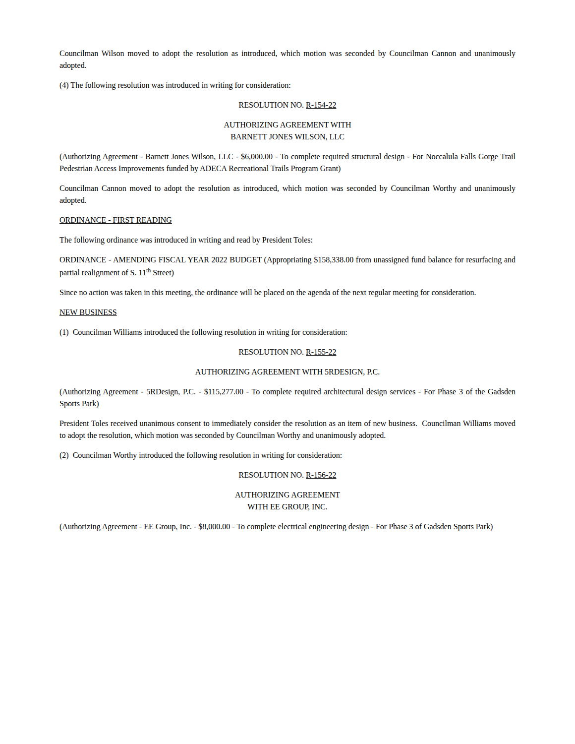Councilman Wilson moved to adopt the resolution as introduced, which motion was seconded by Councilman Cannon and unanimously adopted.
(4) The following resolution was introduced in writing for consideration:
RESOLUTION NO. R-154-22
AUTHORIZING AGREEMENT WITH
BARNETT JONES WILSON, LLC
(Authorizing Agreement - Barnett Jones Wilson, LLC - $6,000.00 - To complete required structural design - For Noccalula Falls Gorge Trail Pedestrian Access Improvements funded by ADECA Recreational Trails Program Grant)
Councilman Cannon moved to adopt the resolution as introduced, which motion was seconded by Councilman Worthy and unanimously adopted.
ORDINANCE - FIRST READING
The following ordinance was introduced in writing and read by President Toles:
ORDINANCE - AMENDING FISCAL YEAR 2022 BUDGET (Appropriating $158,338.00 from unassigned fund balance for resurfacing and partial realignment of S. 11th Street)
Since no action was taken in this meeting, the ordinance will be placed on the agenda of the next regular meeting for consideration.
NEW BUSINESS
(1) Councilman Williams introduced the following resolution in writing for consideration:
RESOLUTION NO. R-155-22
AUTHORIZING AGREEMENT WITH 5RDESIGN, P.C.
(Authorizing Agreement - 5RDesign, P.C. - $115,277.00 - To complete required architectural design services - For Phase 3 of the Gadsden Sports Park)
President Toles received unanimous consent to immediately consider the resolution as an item of new business. Councilman Williams moved to adopt the resolution, which motion was seconded by Councilman Worthy and unanimously adopted.
(2) Councilman Worthy introduced the following resolution in writing for consideration:
RESOLUTION NO. R-156-22
AUTHORIZING AGREEMENT
WITH EE GROUP, INC.
(Authorizing Agreement - EE Group, Inc. - $8,000.00 - To complete electrical engineering design - For Phase 3 of Gadsden Sports Park)